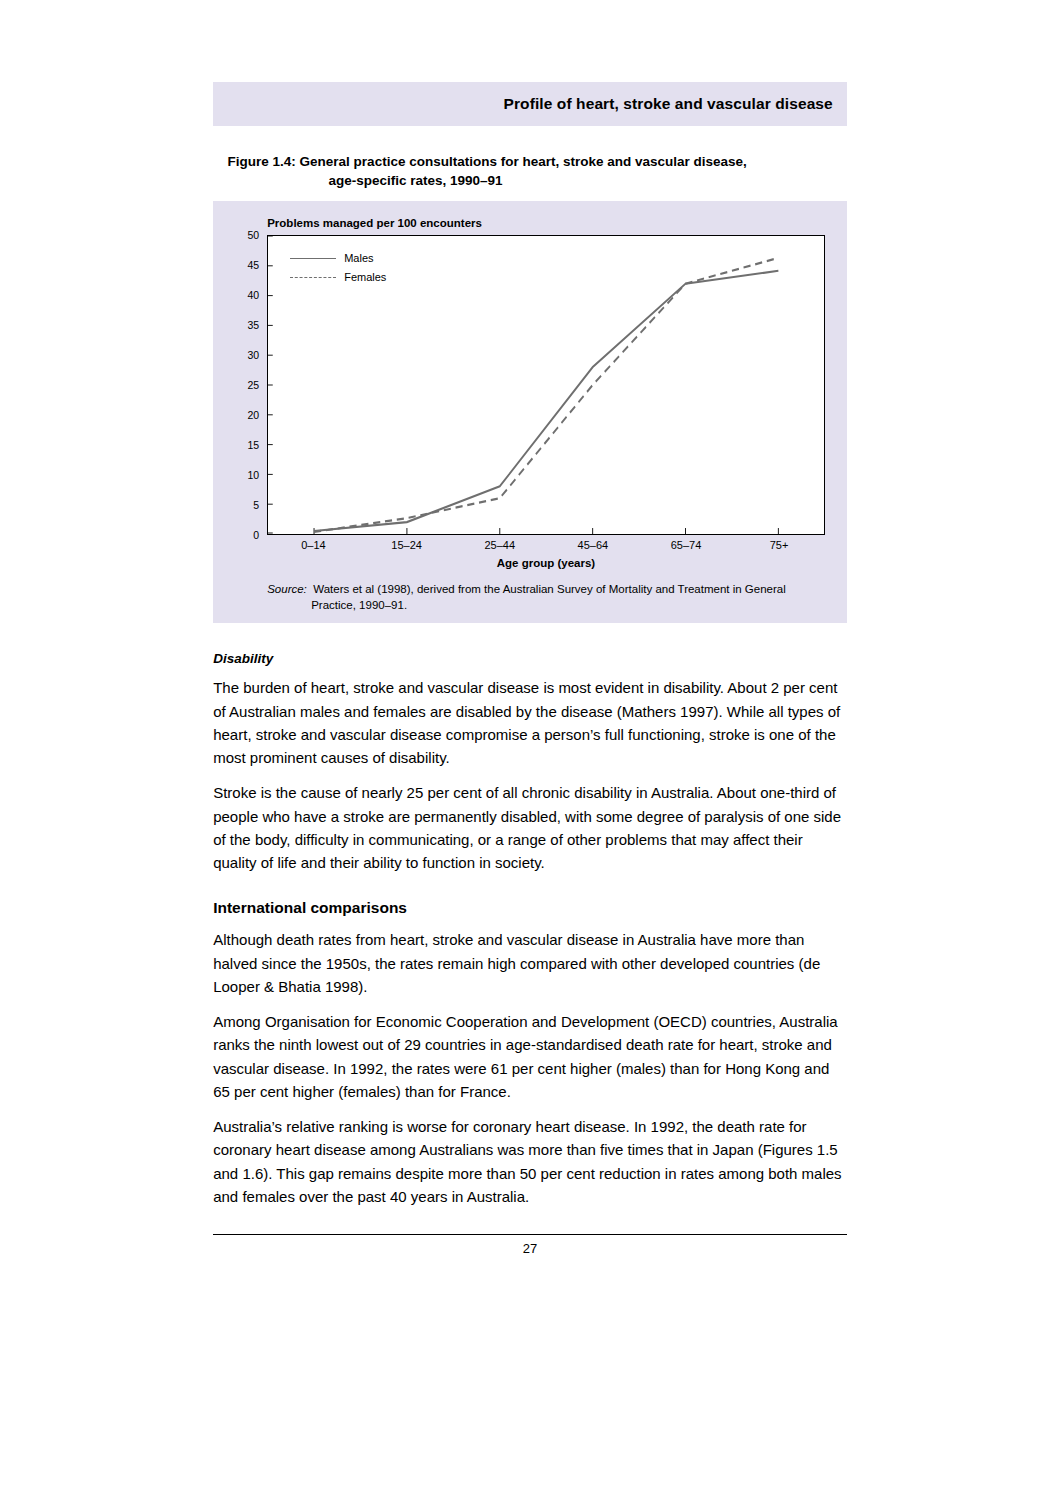Profile of heart, stroke and vascular disease
Figure 1.4: General practice consultations for heart, stroke and vascular disease, age-specific rates, 1990–91
Problems managed per 100 encounters
50 45 40 35 30 25 20 15 10 5 0
Males
Females
0–14 15–24 25–44 45–64 65–74 75+
Age group (years)
Source: Waters et al (1998), derived from the Australian Survey of Mortality and Treatment in General Practice, 1990–91.
Disability
The burden of heart, stroke and vascular disease is most evident in disability. About 2 per cent of Australian males and females are disabled by the disease (Mathers 1997). While all types of heart, stroke and vascular disease compromise a person’s full functioning, stroke is one of the most prominent causes of disability.
Stroke is the cause of nearly 25 per cent of all chronic disability in Australia. About one-third of people who have a stroke are permanently disabled, with some degree of paralysis of one side of the body, difficulty in communicating, or a range of other problems that may affect their quality of life and their ability to function in society.
International comparisons
Although death rates from heart, stroke and vascular disease in Australia have more than halved since the 1950s, the rates remain high compared with other developed countries (de Looper & Bhatia 1998).
Among Organisation for Economic Cooperation and Development (OECD) countries, Australia ranks the ninth lowest out of 29 countries in age-standardised death rate for heart, stroke and vascular disease. In 1992, the rates were 61 per cent higher (males) than for Hong Kong and 65 per cent higher (females) than for France.
Australia’s relative ranking is worse for coronary heart disease. In 1992, the death rate for coronary heart disease among Australians was more than five times that in Japan (Figures 1.5 and 1.6). This gap remains despite more than 50 per cent reduction in rates among both males and females over the past 40 years in Australia.
27